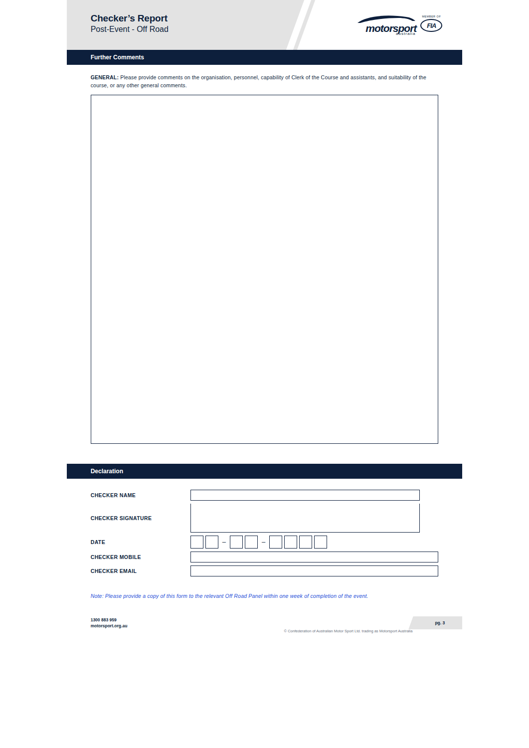Checker’s Report
Post-Event - Off Road
motorsport australia
MEMBER OF
FIA
Further Comments
GENERAL: Please provide comments on the organisation, personnel, capability of Clerk of the Course and assistants, and suitability of the course, or any other general comments.
Declaration
| CHECKER NAME | |
| CHECKER SIGNATURE | |
| DATE | – – |
| CHECKER MOBILE | |
| CHECKER EMAIL | |
Note: Please provide a copy of this form to the relevant Off Road Panel within one week of completion of the event.
1300 883 959
motorsport.org.au
© Confederation of Australian Motor Sport Ltd. trading as Motorsport Australia
pg. 3